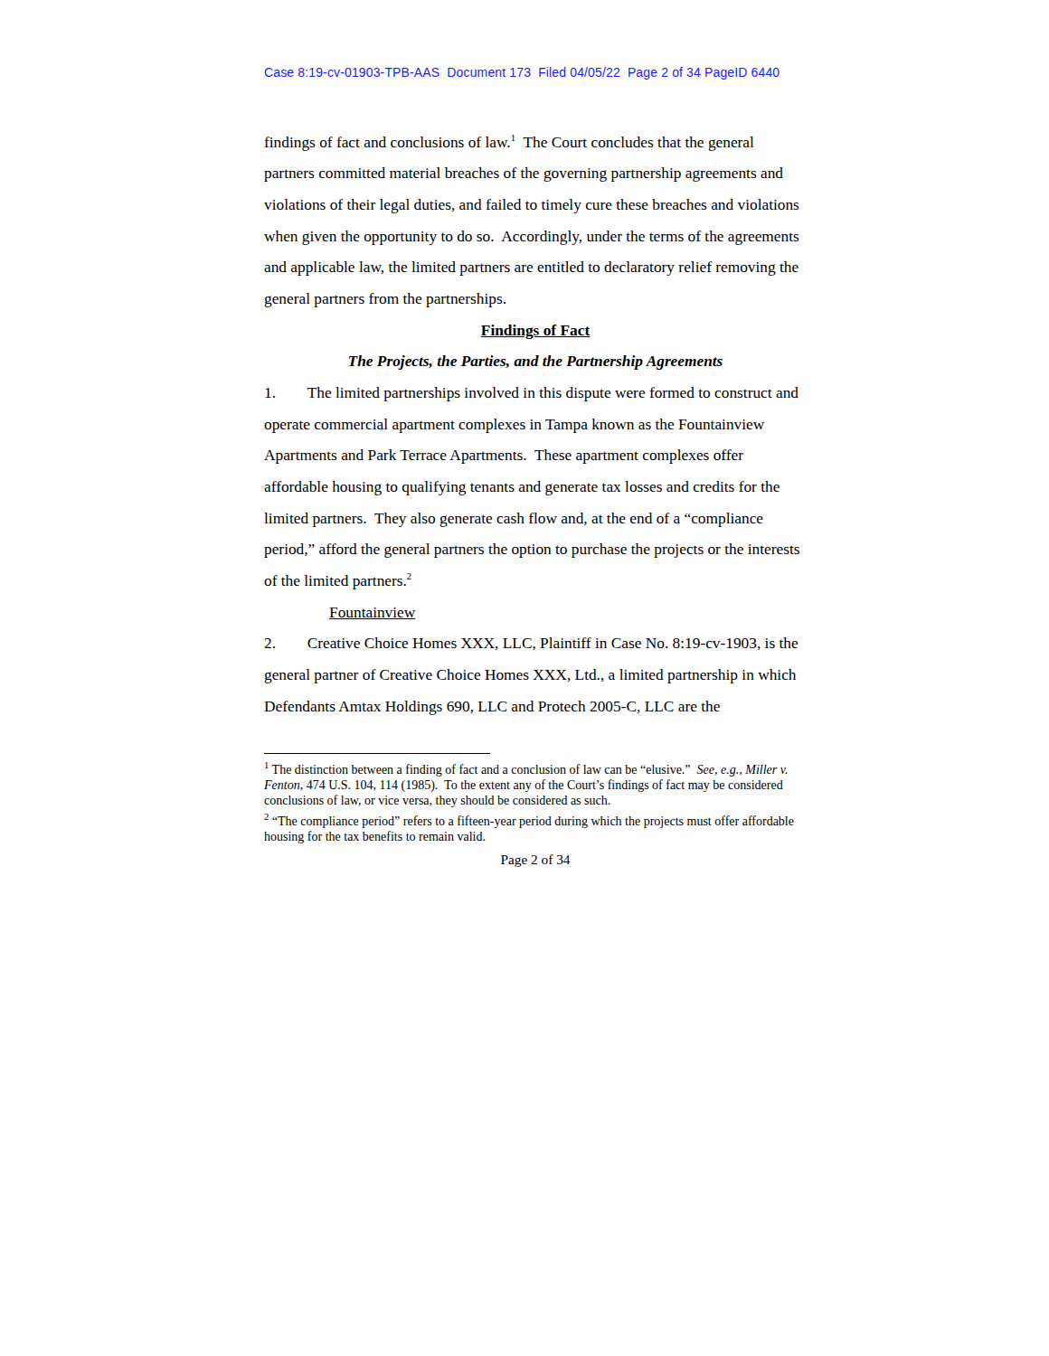Case 8:19-cv-01903-TPB-AAS Document 173 Filed 04/05/22 Page 2 of 34 PageID 6440
findings of fact and conclusions of law.1 The Court concludes that the general partners committed material breaches of the governing partnership agreements and violations of their legal duties, and failed to timely cure these breaches and violations when given the opportunity to do so. Accordingly, under the terms of the agreements and applicable law, the limited partners are entitled to declaratory relief removing the general partners from the partnerships.
Findings of Fact
The Projects, the Parties, and the Partnership Agreements
1. The limited partnerships involved in this dispute were formed to construct and operate commercial apartment complexes in Tampa known as the Fountainview Apartments and Park Terrace Apartments. These apartment complexes offer affordable housing to qualifying tenants and generate tax losses and credits for the limited partners. They also generate cash flow and, at the end of a “compliance period,” afford the general partners the option to purchase the projects or the interests of the limited partners.2
Fountainview
2. Creative Choice Homes XXX, LLC, Plaintiff in Case No. 8:19-cv-1903, is the general partner of Creative Choice Homes XXX, Ltd., a limited partnership in which Defendants Amtax Holdings 690, LLC and Protech 2005-C, LLC are the
1 The distinction between a finding of fact and a conclusion of law can be “elusive.” See, e.g., Miller v. Fenton, 474 U.S. 104, 114 (1985). To the extent any of the Court’s findings of fact may be considered conclusions of law, or vice versa, they should be considered as such.
2 “The compliance period” refers to a fifteen-year period during which the projects must offer affordable housing for the tax benefits to remain valid.
Page 2 of 34